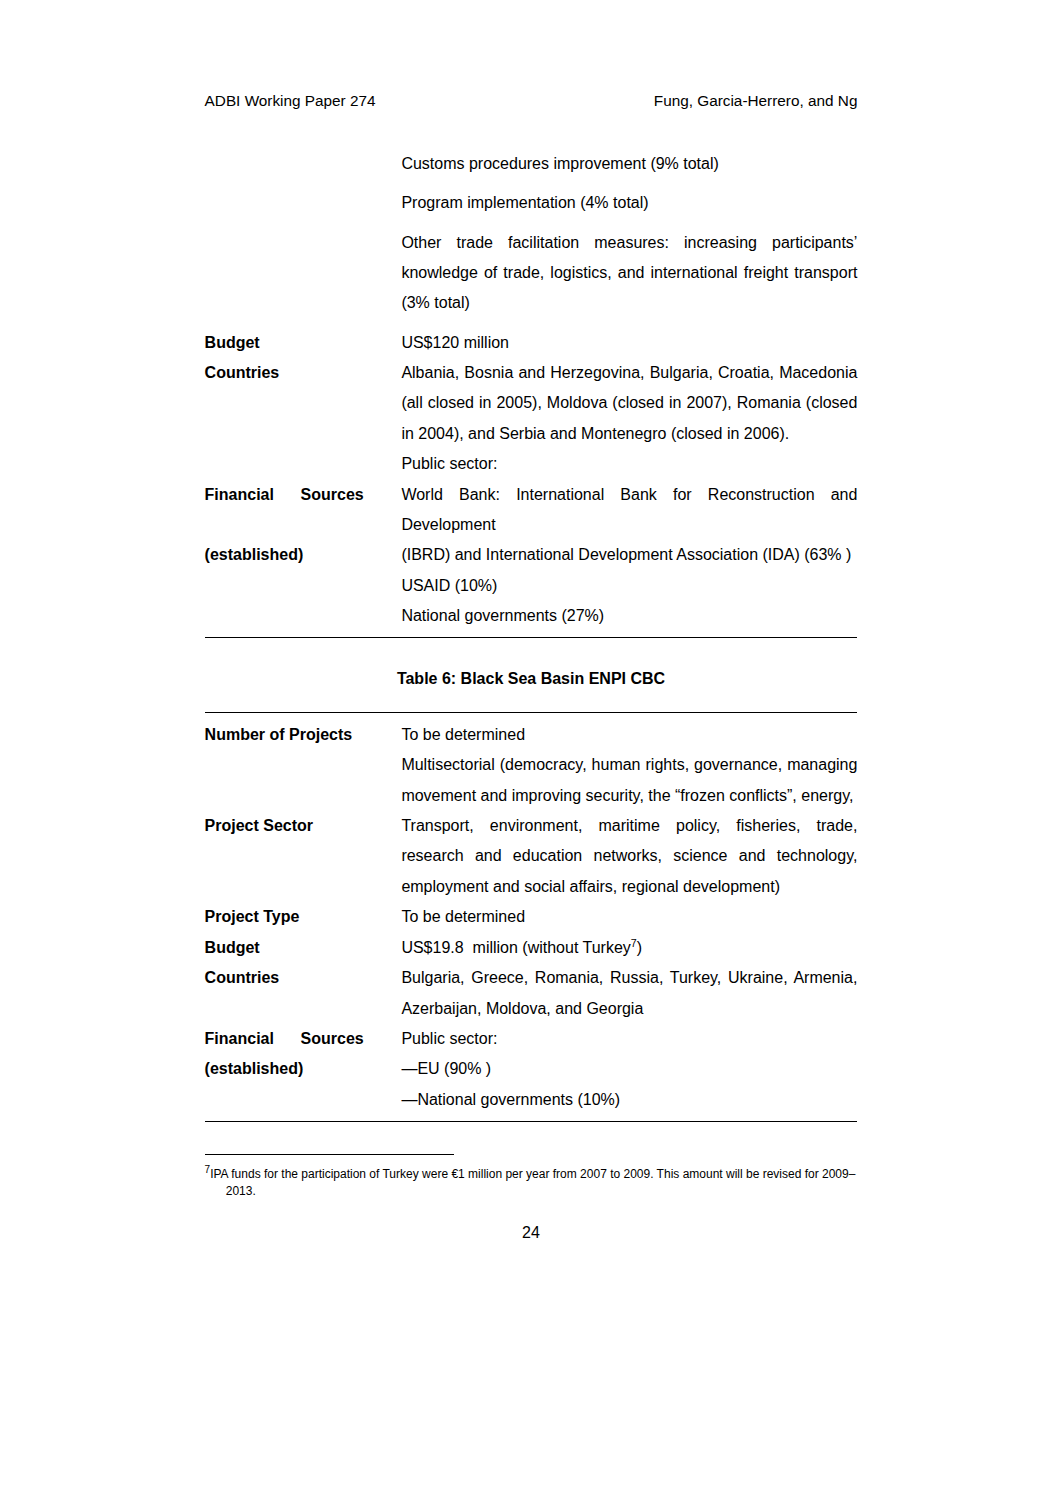ADBI Working Paper 274
Fung, Garcia-Herrero, and Ng
Customs procedures improvement (9% total)
Program implementation (4% total)
Other trade facilitation measures: increasing participants’ knowledge of trade, logistics, and international freight transport (3% total)
| Budget | US$120 million |
| Countries | Albania, Bosnia and Herzegovina, Bulgaria, Croatia, Macedonia (all closed in 2005), Moldova (closed in 2007), Romania (closed in 2004), and Serbia and Montenegro (closed in 2006). |
| | Public sector: |
| Financial Sources | World Bank: International Bank for Reconstruction and Development |
| (established) | (IBRD) and International Development Association (IDA) (63% ) |
| | USAID (10%) |
| | National governments (27%) |
Table 6: Black Sea Basin ENPI CBC
| Number of Projects | To be determined |
| | Multisectorial (democracy, human rights, governance, managing movement and improving security, the “frozen conflicts”, energy, |
| Project Sector | Transport, environment, maritime policy, fisheries, trade, research and education networks, science and technology, employment and social affairs, regional development) |
| Project Type | To be determined |
| Budget | US$19.8 million (without Turkey 7 ) |
| Countries | Bulgaria, Greece, Romania, Russia, Turkey, Ukraine, Armenia, Azerbaijan, Moldova, and Georgia |
| Financial Sources (established) | Public sector: —EU (90% ) —National governments (10%) |
7 IPA funds for the participation of Turkey were €1 million per year from 2007 to 2009. This amount will be revised for 2009– 2013.
24